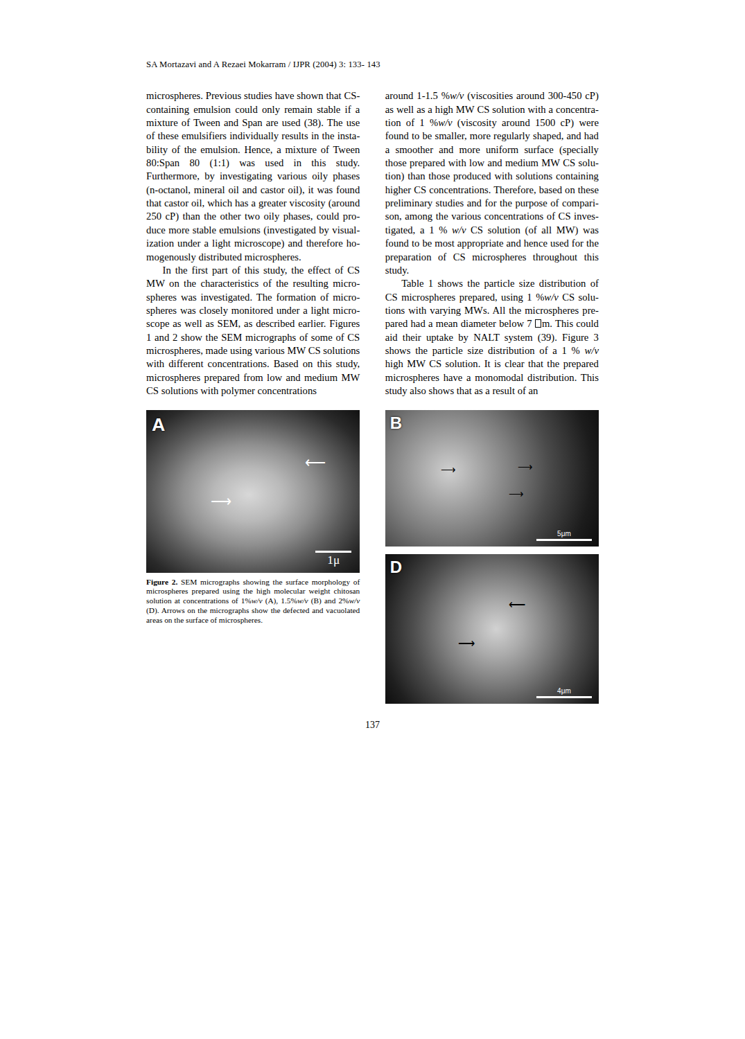SA Mortazavi and A Rezaei Mokarram / IJPR (2004) 3: 133- 143
microspheres. Previous studies have shown that CS-containing emulsion could only remain stable if a mixture of Tween and Span are used (38). The use of these emulsifiers individually results in the instability of the emulsion. Hence, a mixture of Tween 80:Span 80 (1:1) was used in this study. Furthermore, by investigating various oily phases (n-octanol, mineral oil and castor oil), it was found that castor oil, which has a greater viscosity (around 250 cP) than the other two oily phases, could produce more stable emulsions (investigated by visualization under a light microscope) and therefore homogenously distributed microspheres.
In the first part of this study, the effect of CS MW on the characteristics of the resulting microspheres was investigated. The formation of microspheres was closely monitored under a light microscope as well as SEM, as described earlier. Figures 1 and 2 show the SEM micrographs of some of CS microspheres, made using various MW CS solutions with different concentrations. Based on this study, microspheres prepared from low and medium MW CS solutions with polymer concentrations
A ⟵ ⟶ 1μ
Figure 2. SEM micrographs showing the surface morphology of microspheres prepared using the high molecular weight chitosan solution at concentrations of 1%w/v (A), 1.5%w/v (B) and 2%w/v (D). Arrows on the micrographs show the defected and vacuolated areas on the surface of microspheres.
around 1-1.5 %w/v (viscosities around 300-450 cP) as well as a high MW CS solution with a concentration of 1 %w/v (viscosity around 1500 cP) were found to be smaller, more regularly shaped, and had a smoother and more uniform surface (specially those prepared with low and medium MW CS solution) than those produced with solutions containing higher CS concentrations. Therefore, based on these preliminary studies and for the purpose of comparison, among the various concentrations of CS investigated, a 1 % w/v CS solution (of all MW) was found to be most appropriate and hence used for the preparation of CS microspheres throughout this study.
Table 1 shows the particle size distribution of CS microspheres prepared, using 1 %w/v CS solutions with varying MWs. All the microspheres prepared had a mean diameter below 7 m. This could aid their uptake by NALT system (39). Figure 3 shows the particle size distribution of a 1 % w/v high MW CS solution. It is clear that the prepared microspheres have a monomodal distribution. This study also shows that as a result of an
B ⟶ ⟶ ⟶ 5μm
D ⟵ ⟶ 4μm
137